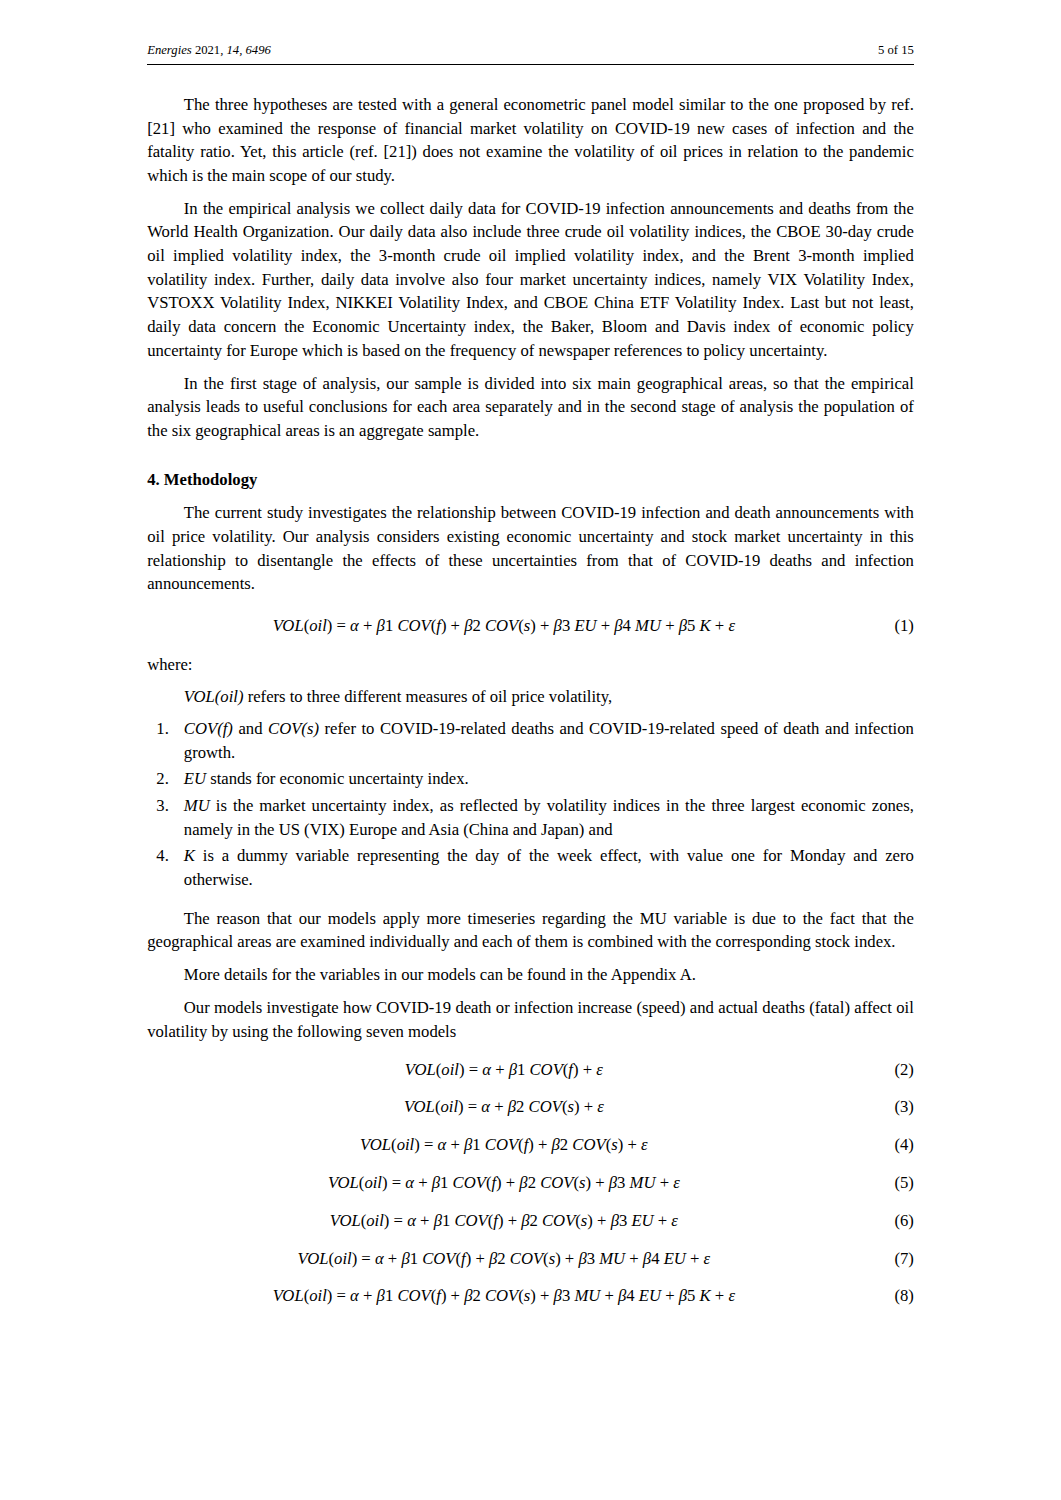Energies 2021, 14, 6496
5 of 15
The three hypotheses are tested with a general econometric panel model similar to the one proposed by ref. [21] who examined the response of financial market volatility on COVID-19 new cases of infection and the fatality ratio. Yet, this article (ref. [21]) does not examine the volatility of oil prices in relation to the pandemic which is the main scope of our study.
In the empirical analysis we collect daily data for COVID-19 infection announcements and deaths from the World Health Organization. Our daily data also include three crude oil volatility indices, the CBOE 30-day crude oil implied volatility index, the 3-month crude oil implied volatility index, and the Brent 3-month implied volatility index. Further, daily data involve also four market uncertainty indices, namely VIX Volatility Index, VSTOXX Volatility Index, NIKKEI Volatility Index, and CBOE China ETF Volatility Index. Last but not least, daily data concern the Economic Uncertainty index, the Baker, Bloom and Davis index of economic policy uncertainty for Europe which is based on the frequency of newspaper references to policy uncertainty.
In the first stage of analysis, our sample is divided into six main geographical areas, so that the empirical analysis leads to useful conclusions for each area separately and in the second stage of analysis the population of the six geographical areas is an aggregate sample.
4. Methodology
The current study investigates the relationship between COVID-19 infection and death announcements with oil price volatility. Our analysis considers existing economic uncertainty and stock market uncertainty in this relationship to disentangle the effects of these uncertainties from that of COVID-19 deaths and infection announcements.
VOL(oil) = α + β1 COV(f) + β2 COV(s) + β3 EU + β4 MU + β5 K + ε
(1)
where:
VOL(oil) refers to three different measures of oil price volatility,
COV(f) and COV(s) refer to COVID-19-related deaths and COVID-19-related speed of death and infection growth.
EU stands for economic uncertainty index.
MU is the market uncertainty index, as reflected by volatility indices in the three largest economic zones, namely in the US (VIX) Europe and Asia (China and Japan) and
K is a dummy variable representing the day of the week effect, with value one for Monday and zero otherwise.
The reason that our models apply more timeseries regarding the MU variable is due to the fact that the geographical areas are examined individually and each of them is combined with the corresponding stock index.
More details for the variables in our models can be found in the Appendix A.
Our models investigate how COVID-19 death or infection increase (speed) and actual deaths (fatal) affect oil volatility by using the following seven models
VOL(oil) = α + β1 COV(f) + ε
(2)
VOL(oil) = α + β2 COV(s) + ε
(3)
VOL(oil) = α + β1 COV(f) + β2 COV(s) + ε
(4)
VOL(oil) = α + β1 COV(f) + β2 COV(s) + β3 MU + ε
(5)
VOL(oil) = α + β1 COV(f) + β2 COV(s) + β3 EU + ε
(6)
VOL(oil) = α + β1 COV(f) + β2 COV(s) + β3 MU + β4 EU + ε
(7)
VOL(oil) = α + β1 COV(f) + β2 COV(s) + β3 MU + β4 EU + β5 K + ε
(8)